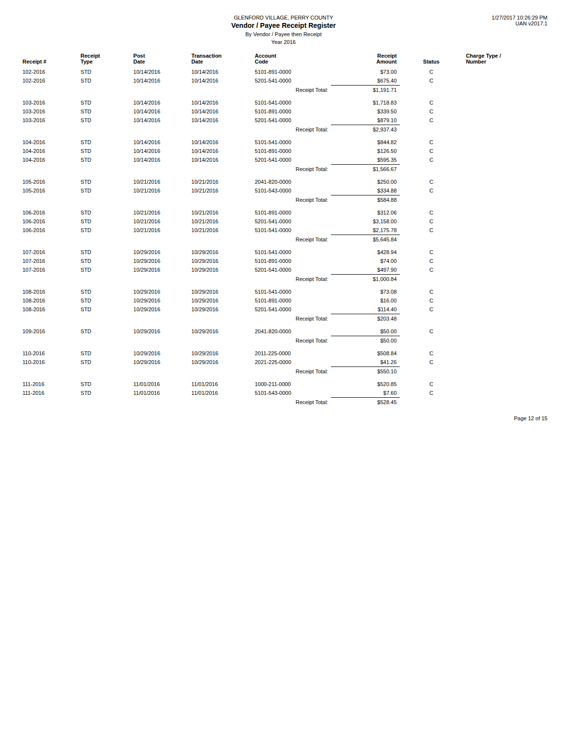GLENFORD VILLAGE, PERRY COUNTY
Vendor / Payee Receipt Register
By Vendor / Payee then Receipt
Year 2016
1/27/2017 10:26:29 PM
UAN v2017.1
| Receipt # | Receipt Type | Post Date | Transaction Date | Account Code | Receipt Amount | Status | Charge Type / Number |
| --- | --- | --- | --- | --- | --- | --- | --- |
| 102-2016 | STD | 10/14/2016 | 10/14/2016 | 5101-891-0000 | $73.00 | C | |
| 102-2016 | STD | 10/14/2016 | 10/14/2016 | 5201-541-0000 | $675.40 | C | |
| | Receipt Total: | $1,191.71 | | |
| 103-2016 | STD | 10/14/2016 | 10/14/2016 | 5101-541-0000 | $1,718.83 | C | |
| 103-2016 | STD | 10/14/2016 | 10/14/2016 | 5101-891-0000 | $339.50 | C | |
| 103-2016 | STD | 10/14/2016 | 10/14/2016 | 5201-541-0000 | $879.10 | C | |
| | Receipt Total: | $2,937.43 | | |
| 104-2016 | STD | 10/14/2016 | 10/14/2016 | 5101-541-0000 | $844.82 | C | |
| 104-2016 | STD | 10/14/2016 | 10/14/2016 | 5101-891-0000 | $126.50 | C | |
| 104-2016 | STD | 10/14/2016 | 10/14/2016 | 5201-541-0000 | $595.35 | C | |
| | Receipt Total: | $1,566.67 | | |
| 105-2016 | STD | 10/21/2016 | 10/21/2016 | 2041-820-0000 | $250.00 | C | |
| 105-2016 | STD | 10/21/2016 | 10/21/2016 | 5101-543-0000 | $334.88 | C | |
| | Receipt Total: | $584.88 | | |
| 106-2016 | STD | 10/21/2016 | 10/21/2016 | 5101-891-0000 | $312.06 | C | |
| 106-2016 | STD | 10/21/2016 | 10/21/2016 | 5201-541-0000 | $3,158.00 | C | |
| 106-2016 | STD | 10/21/2016 | 10/21/2016 | 5101-541-0000 | $2,175.78 | C | |
| | Receipt Total: | $5,645.84 | | |
| 107-2016 | STD | 10/29/2016 | 10/29/2016 | 5101-541-0000 | $428.94 | C | |
| 107-2016 | STD | 10/29/2016 | 10/29/2016 | 5101-891-0000 | $74.00 | C | |
| 107-2016 | STD | 10/29/2016 | 10/29/2016 | 5201-541-0000 | $497.90 | C | |
| | Receipt Total: | $1,000.84 | | |
| 108-2016 | STD | 10/29/2016 | 10/29/2016 | 5101-541-0000 | $73.08 | C | |
| 108-2016 | STD | 10/29/2016 | 10/29/2016 | 5101-891-0000 | $16.00 | C | |
| 108-2016 | STD | 10/29/2016 | 10/29/2016 | 5201-541-0000 | $114.40 | C | |
| | Receipt Total: | $203.48 | | |
| 109-2016 | STD | 10/29/2016 | 10/29/2016 | 2041-820-0000 | $50.00 | C | |
| | Receipt Total: | $50.00 | | |
| 110-2016 | STD | 10/29/2016 | 10/29/2016 | 2011-225-0000 | $508.84 | C | |
| 110-2016 | STD | 10/29/2016 | 10/29/2016 | 2021-225-0000 | $41.26 | C | |
| | Receipt Total: | $550.10 | | |
| 111-2016 | STD | 11/01/2016 | 11/01/2016 | 1000-211-0000 | $520.85 | C | |
| 111-2016 | STD | 11/01/2016 | 11/01/2016 | 5101-543-0000 | $7.60 | C | |
| | Receipt Total: | $528.45 | | |
Page 12 of 15